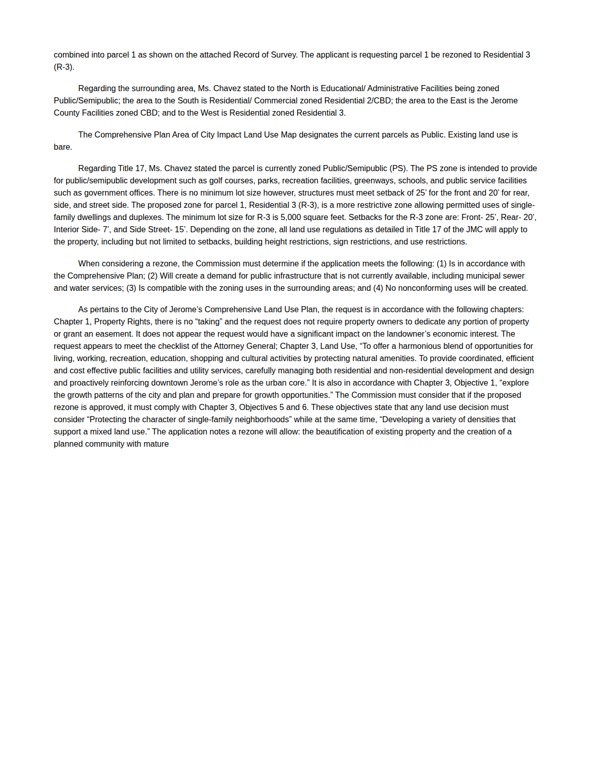combined into parcel 1 as shown on the attached Record of Survey. The applicant is requesting parcel 1 be rezoned to Residential 3 (R-3).
Regarding the surrounding area, Ms. Chavez stated to the North is Educational/ Administrative Facilities being zoned Public/Semipublic; the area to the South is Residential/ Commercial zoned Residential 2/CBD; the area to the East is the Jerome County Facilities zoned CBD; and to the West is Residential zoned Residential 3.
The Comprehensive Plan Area of City Impact Land Use Map designates the current parcels as Public. Existing land use is bare.
Regarding Title 17, Ms. Chavez stated the parcel is currently zoned Public/Semipublic (PS). The PS zone is intended to provide for public/semipublic development such as golf courses, parks, recreation facilities, greenways, schools, and public service facilities such as government offices. There is no minimum lot size however, structures must meet setback of 25’ for the front and 20’ for rear, side, and street side. The proposed zone for parcel 1, Residential 3 (R-3), is a more restrictive zone allowing permitted uses of single-family dwellings and duplexes. The minimum lot size for R-3 is 5,000 square feet. Setbacks for the R-3 zone are: Front- 25’, Rear- 20’, Interior Side- 7’, and Side Street- 15’. Depending on the zone, all land use regulations as detailed in Title 17 of the JMC will apply to the property, including but not limited to setbacks, building height restrictions, sign restrictions, and use restrictions.
When considering a rezone, the Commission must determine if the application meets the following: (1) Is in accordance with the Comprehensive Plan; (2) Will create a demand for public infrastructure that is not currently available, including municipal sewer and water services; (3) Is compatible with the zoning uses in the surrounding areas; and (4) No nonconforming uses will be created.
As pertains to the City of Jerome’s Comprehensive Land Use Plan, the request is in accordance with the following chapters: Chapter 1, Property Rights, there is no “taking” and the request does not require property owners to dedicate any portion of property or grant an easement. It does not appear the request would have a significant impact on the landowner’s economic interest. The request appears to meet the checklist of the Attorney General; Chapter 3, Land Use, “To offer a harmonious blend of opportunities for living, working, recreation, education, shopping and cultural activities by protecting natural amenities. To provide coordinated, efficient and cost effective public facilities and utility services, carefully managing both residential and non-residential development and design and proactively reinforcing downtown Jerome’s role as the urban core.” It is also in accordance with Chapter 3, Objective 1, “explore the growth patterns of the city and plan and prepare for growth opportunities.” The Commission must consider that if the proposed rezone is approved, it must comply with Chapter 3, Objectives 5 and 6. These objectives state that any land use decision must consider “Protecting the character of single-family neighborhoods” while at the same time, “Developing a variety of densities that support a mixed land use.” The application notes a rezone will allow: the beautification of existing property and the creation of a planned community with mature